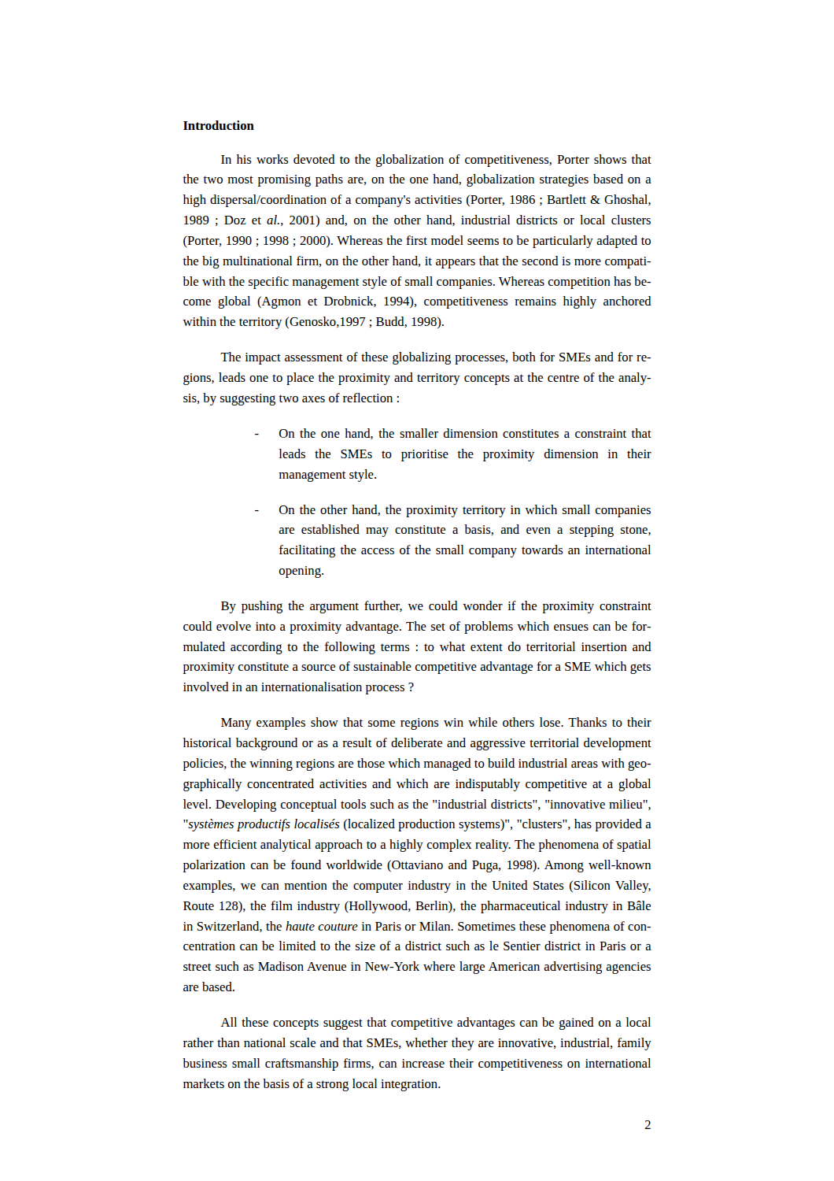Introduction
In his works devoted to the globalization of competitiveness, Porter shows that the two most promising paths are, on the one hand, globalization strategies based on a high dispersal/coordination of a company's activities (Porter, 1986 ; Bartlett & Ghoshal, 1989 ; Doz et al., 2001) and, on the other hand, industrial districts or local clusters (Porter, 1990 ; 1998 ; 2000). Whereas the first model seems to be particularly adapted to the big multinational firm, on the other hand, it appears that the second is more compatible with the specific management style of small companies. Whereas competition has become global (Agmon et Drobnick, 1994), competitiveness remains highly anchored within the territory (Genosko,1997 ; Budd, 1998).
The impact assessment of these globalizing processes, both for SMEs and for regions, leads one to place the proximity and territory concepts at the centre of the analysis, by suggesting two axes of reflection :
On the one hand, the smaller dimension constitutes a constraint that leads the SMEs to prioritise the proximity dimension in their management style.
On the other hand, the proximity territory in which small companies are established may constitute a basis, and even a stepping stone, facilitating the access of the small company towards an international opening.
By pushing the argument further, we could wonder if the proximity constraint could evolve into a proximity advantage. The set of problems which ensues can be formulated according to the following terms : to what extent do territorial insertion and proximity constitute a source of sustainable competitive advantage for a SME which gets involved in an internationalisation process ?
Many examples show that some regions win while others lose. Thanks to their historical background or as a result of deliberate and aggressive territorial development policies, the winning regions are those which managed to build industrial areas with geographically concentrated activities and which are indisputably competitive at a global level. Developing conceptual tools such as the "industrial districts", "innovative milieu", "systèmes productifs localisés (localized production systems)", "clusters", has provided a more efficient analytical approach to a highly complex reality. The phenomena of spatial polarization can be found worldwide (Ottaviano and Puga, 1998). Among well-known examples, we can mention the computer industry in the United States (Silicon Valley, Route 128), the film industry (Hollywood, Berlin), the pharmaceutical industry in Bâle in Switzerland, the haute couture in Paris or Milan. Sometimes these phenomena of concentration can be limited to the size of a district such as le Sentier district in Paris or a street such as Madison Avenue in New-York where large American advertising agencies are based.
All these concepts suggest that competitive advantages can be gained on a local rather than national scale and that SMEs, whether they are innovative, industrial, family business small craftsmanship firms, can increase their competitiveness on international markets on the basis of a strong local integration.
2